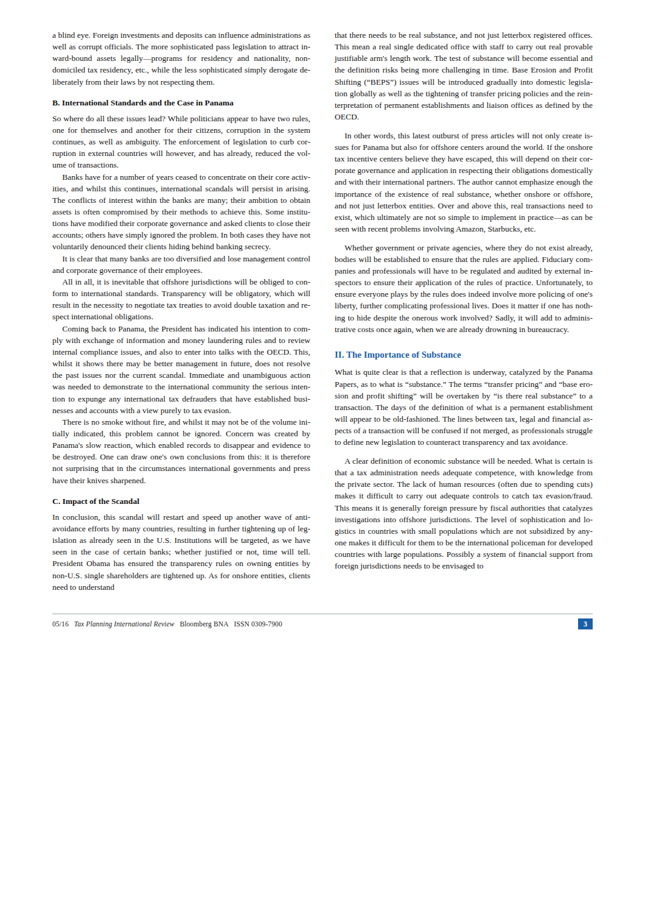a blind eye. Foreign investments and deposits can influence administrations as well as corrupt officials. The more sophisticated pass legislation to attract inward-bound assets legally—programs for residency and nationality, non-domiciled tax residency, etc., while the less sophisticated simply derogate deliberately from their laws by not respecting them.
B. International Standards and the Case in Panama
So where do all these issues lead? While politicians appear to have two rules, one for themselves and another for their citizens, corruption in the system continues, as well as ambiguity. The enforcement of legislation to curb corruption in external countries will however, and has already, reduced the volume of transactions.
Banks have for a number of years ceased to concentrate on their core activities, and whilst this continues, international scandals will persist in arising. The conflicts of interest within the banks are many; their ambition to obtain assets is often compromised by their methods to achieve this. Some institutions have modified their corporate governance and asked clients to close their accounts; others have simply ignored the problem. In both cases they have not voluntarily denounced their clients hiding behind banking secrecy.
It is clear that many banks are too diversified and lose management control and corporate governance of their employees.
All in all, it is inevitable that offshore jurisdictions will be obliged to conform to international standards. Transparency will be obligatory, which will result in the necessity to negotiate tax treaties to avoid double taxation and respect international obligations.
Coming back to Panama, the President has indicated his intention to comply with exchange of information and money laundering rules and to review internal compliance issues, and also to enter into talks with the OECD. This, whilst it shows there may be better management in future, does not resolve the past issues nor the current scandal. Immediate and unambiguous action was needed to demonstrate to the international community the serious intention to expunge any international tax defrauders that have established businesses and accounts with a view purely to tax evasion.
There is no smoke without fire, and whilst it may not be of the volume initially indicated, this problem cannot be ignored. Concern was created by Panama's slow reaction, which enabled records to disappear and evidence to be destroyed. One can draw one's own conclusions from this: it is therefore not surprising that in the circumstances international governments and press have their knives sharpened.
C. Impact of the Scandal
In conclusion, this scandal will restart and speed up another wave of anti-avoidance efforts by many countries, resulting in further tightening up of legislation as already seen in the U.S. Institutions will be targeted, as we have seen in the case of certain banks; whether justified or not, time will tell. President Obama has ensured the transparency rules on owning entities by non-U.S. single shareholders are tightened up. As for onshore entities, clients need to understand
that there needs to be real substance, and not just letterbox registered offices. This mean a real single dedicated office with staff to carry out real provable justifiable arm's length work. The test of substance will become essential and the definition risks being more challenging in time. Base Erosion and Profit Shifting (“BEPS”) issues will be introduced gradually into domestic legislation globally as well as the tightening of transfer pricing policies and the reinterpretation of permanent establishments and liaison offices as defined by the OECD.
In other words, this latest outburst of press articles will not only create issues for Panama but also for offshore centers around the world. If the onshore tax incentive centers believe they have escaped, this will depend on their corporate governance and application in respecting their obligations domestically and with their international partners. The author cannot emphasize enough the importance of the existence of real substance, whether onshore or offshore, and not just letterbox entities. Over and above this, real transactions need to exist, which ultimately are not so simple to implement in practice—as can be seen with recent problems involving Amazon, Starbucks, etc.
Whether government or private agencies, where they do not exist already, bodies will be established to ensure that the rules are applied. Fiduciary companies and professionals will have to be regulated and audited by external inspectors to ensure their application of the rules of practice. Unfortunately, to ensure everyone plays by the rules does indeed involve more policing of one's liberty, further complicating professional lives. Does it matter if one has nothing to hide despite the onerous work involved? Sadly, it will add to administrative costs once again, when we are already drowning in bureaucracy.
II. The Importance of Substance
What is quite clear is that a reflection is underway, catalyzed by the Panama Papers, as to what is “substance.” The terms “transfer pricing” and “base erosion and profit shifting” will be overtaken by “is there real substance” to a transaction. The days of the definition of what is a permanent establishment will appear to be old-fashioned. The lines between tax, legal and financial aspects of a transaction will be confused if not merged, as professionals struggle to define new legislation to counteract transparency and tax avoidance.
A clear definition of economic substance will be needed. What is certain is that a tax administration needs adequate competence, with knowledge from the private sector. The lack of human resources (often due to spending cuts) makes it difficult to carry out adequate controls to catch tax evasion/fraud. This means it is generally foreign pressure by fiscal authorities that catalyzes investigations into offshore jurisdictions. The level of sophistication and logistics in countries with small populations which are not subsidized by anyone makes it difficult for them to be the international policeman for developed countries with large populations. Possibly a system of financial support from foreign jurisdictions needs to be envisaged to
05/16 Tax Planning International Review Bloomberg BNA ISSN 0309-7900
3